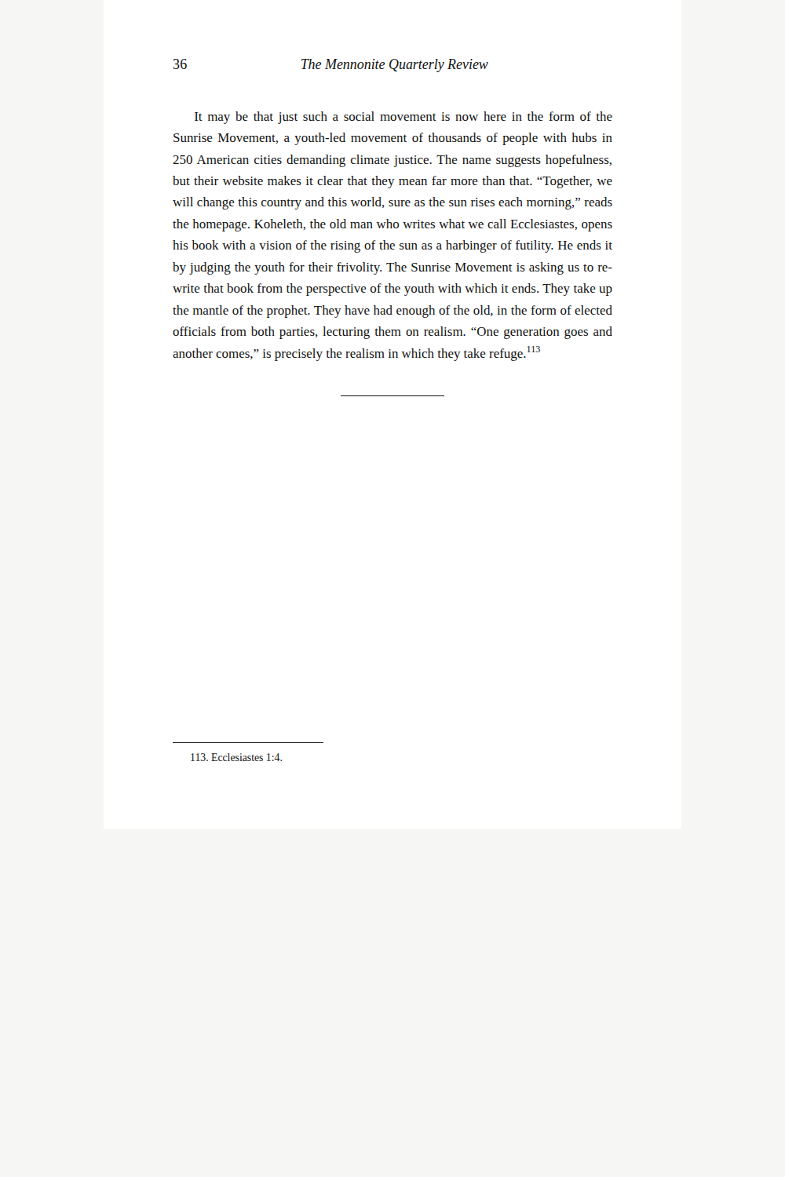36
The Mennonite Quarterly Review
It may be that just such a social movement is now here in the form of the Sunrise Movement, a youth-led movement of thousands of people with hubs in 250 American cities demanding climate justice. The name suggests hopefulness, but their website makes it clear that they mean far more than that. “Together, we will change this country and this world, sure as the sun rises each morning,” reads the homepage. Koheleth, the old man who writes what we call Ecclesiastes, opens his book with a vision of the rising of the sun as a harbinger of futility. He ends it by judging the youth for their frivolity. The Sunrise Movement is asking us to rewrite that book from the perspective of the youth with which it ends. They take up the mantle of the prophet. They have had enough of the old, in the form of elected officials from both parties, lecturing them on realism. “One generation goes and another comes,” is precisely the realism in which they take refuge.113
113. Ecclesiastes 1:4.